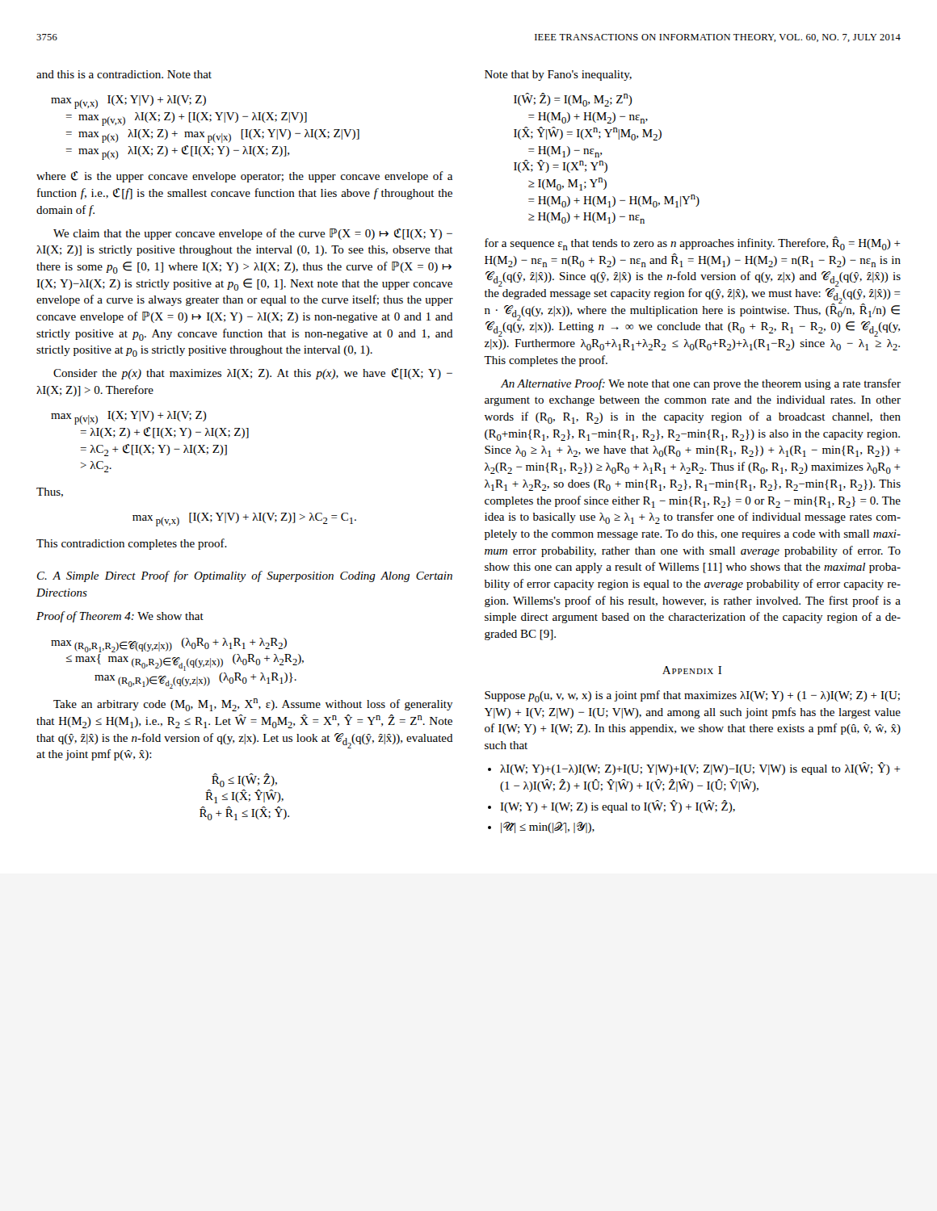3756 IEEE Transactions on Information Theory, Vol. 60, No. 7, July 2014
and this is a contradiction. Note that
max p(v,x) I(X; Y|V) + λI(V; Z) = max p(v,x) λI(X; Z) + [I(X; Y|V) − λI(X; Z|V)] = max p(x) λI(X; Z) + max p(v|x) [I(X; Y|V) − λI(X; Z|V)] = max p(x) λI(X; Z) + ℭ[I(X; Y) − λI(X; Z)],
where ℭ is the upper concave envelope operator; the upper concave envelope of a function f, i.e., ℭ[f] is the smallest concave function that lies above f throughout the domain of f.
We claim that the upper concave envelope of the curve ℙ(X = 0) ↦ ℭ[I(X; Y) − λI(X; Z)] is strictly positive throughout the interval (0, 1). To see this, observe that there is some p0 ∈ [0, 1] where I(X; Y) > λI(X; Z), thus the curve of ℙ(X = 0) ↦ I(X; Y)−λI(X; Z) is strictly positive at p0 ∈ [0, 1]. Next note that the upper concave envelope of a curve is always greater than or equal to the curve itself; thus the upper concave envelope of ℙ(X = 0) ↦ I(X; Y) − λI(X; Z) is non-negative at 0 and 1 and strictly positive at p0. Any concave function that is non-negative at 0 and 1, and strictly positive at p0 is strictly positive throughout the interval (0, 1).
Consider the p(x) that maximizes λI(X; Z). At this p(x), we have ℭ[I(X; Y) − λI(X; Z)] > 0. Therefore
max p(v|x) I(X; Y|V) + λI(V; Z) = λI(X; Z) + ℭ[I(X; Y) − λI(X; Z)] = λC2 + ℭ[I(X; Y) − λI(X; Z)] > λC2.
Thus,
max p(v,x) [I(X; Y|V) + λI(V; Z)] > λC2 = C1.
This contradiction completes the proof.
C. A Simple Direct Proof for Optimality of Superposition Coding Along Certain Directions
Proof of Theorem 4: We show that
max (R0,R1,R2)∈𝒞(q(y,z|x)) (λ0R0 + λ1R1 + λ2R2) ≤ max{ max (R0,R2)∈𝒞d1(q(y,z|x)) (λ0R0 + λ2R2), max (R0,R1)∈𝒞d2(q(y,z|x)) (λ0R0 + λ1R1)}.
Take an arbitrary code (M0, M1, M2, Xn, ε). Assume without loss of generality that H(M2) ≤ H(M1), i.e., R2 ≤ R1. Let Ŵ = M0M2, X̂ = Xn, Ŷ = Yn, Ẑ = Zn. Note that q(ŷ, ẑ|x̂) is the n-fold version of q(y, z|x). Let us look at 𝒞d2(q(ŷ, ẑ|x̂)), evaluated at the joint pmf p(ŵ, x̂):
R̂0 ≤ I(Ŵ; Ẑ), R̂1 ≤ I(X̂; Ŷ|Ŵ), R̂0 + R̂1 ≤ I(X̂; Ŷ).
Note that by Fano's inequality,
I(Ŵ; Ẑ) = I(M0, M2; Zn) = H(M0) + H(M2) − nεn, I(X̂; Ŷ|Ŵ) = I(Xn; Yn|M0, M2) = H(M1) − nεn, I(X̂; Ŷ) = I(Xn; Yn) ≥ I(M0, M1; Yn) = H(M0) + H(M1) − H(M0, M1|Yn) ≥ H(M0) + H(M1) − nεn
for a sequence εn that tends to zero as n approaches infinity. Therefore, R̂0 = H(M0) + H(M2) − nεn = n(R0 + R2) − nεn and R̂1 = H(M1) − H(M2) = n(R1 − R2) − nεn is in 𝒞d2(q(ŷ, ẑ|x̂)). Since q(ŷ, ẑ|x̂) is the n-fold version of q(y, z|x) and 𝒞d2(q(ŷ, ẑ|x̂)) is the degraded message set capacity region for q(ŷ, ẑ|x̂), we must have: 𝒞d2(q(ŷ, ẑ|x̂)) = n · 𝒞d2(q(y, z|x)), where the multiplication here is pointwise. Thus, (R̂0/n, R̂1/n) ∈ 𝒞d2(q(y, z|x)). Letting n → ∞ we conclude that (R0 + R2, R1 − R2, 0) ∈ 𝒞d2(q(y, z|x)). Furthermore λ0R0+λ1R1+λ2R2 ≤ λ0(R0+R2)+λ1(R1−R2) since λ0 − λ1 ≥ λ2. This completes the proof.
An Alternative Proof: We note that one can prove the theorem using a rate transfer argument to exchange between the common rate and the individual rates. In other words if (R0, R1, R2) is in the capacity region of a broadcast channel, then (R0+min{R1, R2}, R1−min{R1, R2}, R2−min{R1, R2}) is also in the capacity region. Since λ0 ≥ λ1 + λ2, we have that λ0(R0 + min{R1, R2}) + λ1(R1 − min{R1, R2}) + λ2(R2 − min{R1, R2}) ≥ λ0R0 + λ1R1 + λ2R2. Thus if (R0, R1, R2) maximizes λ0R0 + λ1R1 + λ2R2, so does (R0 + min{R1, R2}, R1−min{R1, R2}, R2−min{R1, R2}). This completes the proof since either R1 − min{R1, R2} = 0 or R2 − min{R1, R2} = 0. The idea is to basically use λ0 ≥ λ1 + λ2 to transfer one of individual message rates completely to the common message rate. To do this, one requires a code with small maximum error probability, rather than one with small average probability of error. To show this one can apply a result of Willems [11] who shows that the maximal probability of error capacity region is equal to the average probability of error capacity region. Willems's proof of his result, however, is rather involved. The first proof is a simple direct argument based on the characterization of the capacity region of a degraded BC [9].
Appendix I
Suppose p0(u, v, w, x) is a joint pmf that maximizes λI(W; Y) + (1 − λ)I(W; Z) + I(U; Y|W) + I(V; Z|W) − I(U; V|W), and among all such joint pmfs has the largest value of I(W; Y) + I(W; Z). In this appendix, we show that there exists a pmf p(û, v̂, ŵ, x̂) such that
λI(W; Y)+(1−λ)I(W; Z)+I(U; Y|W)+I(V; Z|W)−I(U; V|W) is equal to λI(Ŵ; Ŷ) + (1 − λ)I(Ŵ; Ẑ) + I(Û; Ŷ|Ŵ) + I(V̂; Ẑ|Ŵ) − I(Û; V̂|Ŵ),
I(W; Y) + I(W; Z) is equal to I(Ŵ; Ŷ) + I(Ŵ; Ẑ),
|𝒰̂| ≤ min(|𝒳|, |𝒴|),